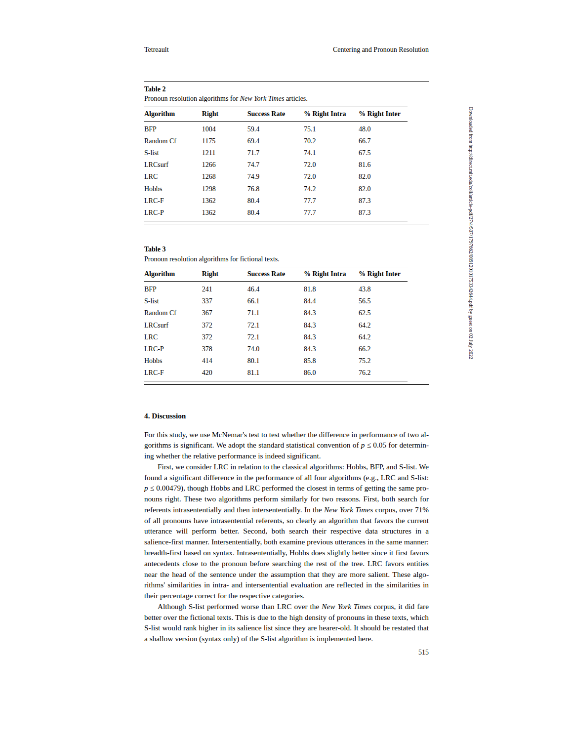Tetreault
Centering and Pronoun Resolution
Table 2 Pronoun resolution algorithms for New York Times articles.
| Algorithm | Right | Success Rate | % Right Intra | % Right Inter |
| --- | --- | --- | --- | --- |
| BFP | 1004 | 59.4 | 75.1 | 48.0 |
| Random Cf | 1175 | 69.4 | 70.2 | 66.7 |
| S-list | 1211 | 71.7 | 74.1 | 67.5 |
| LRCsurf | 1266 | 74.7 | 72.0 | 81.6 |
| LRC | 1268 | 74.9 | 72.0 | 82.0 |
| Hobbs | 1298 | 76.8 | 74.2 | 82.0 |
| LRC-F | 1362 | 80.4 | 77.7 | 87.3 |
| LRC-P | 1362 | 80.4 | 77.7 | 87.3 |
Table 3 Pronoun resolution algorithms for fictional texts.
| Algorithm | Right | Success Rate | % Right Intra | % Right Inter |
| --- | --- | --- | --- | --- |
| BFP | 241 | 46.4 | 81.8 | 43.8 |
| S-list | 337 | 66.1 | 84.4 | 56.5 |
| Random Cf | 367 | 71.1 | 84.3 | 62.5 |
| LRCsurf | 372 | 72.1 | 84.3 | 64.2 |
| LRC | 372 | 72.1 | 84.3 | 64.2 |
| LRC-P | 378 | 74.0 | 84.3 | 66.2 |
| Hobbs | 414 | 80.1 | 85.8 | 75.2 |
| LRC-F | 420 | 81.1 | 86.0 | 76.2 |
4. Discussion
For this study, we use McNemar's test to test whether the difference in performance of two algorithms is significant. We adopt the standard statistical convention of p ≤ 0.05 for determining whether the relative performance is indeed significant.
First, we consider LRC in relation to the classical algorithms: Hobbs, BFP, and S-list. We found a significant difference in the performance of all four algorithms (e.g., LRC and S-list: p ≤ 0.00479), though Hobbs and LRC performed the closest in terms of getting the same pronouns right. These two algorithms perform similarly for two reasons. First, both search for referents intrasententially and then intersententially. In the New York Times corpus, over 71% of all pronouns have intrasentential referents, so clearly an algorithm that favors the current utterance will perform better. Second, both search their respective data structures in a salience-first manner. Intersententially, both examine previous utterances in the same manner: breadth-first based on syntax. Intrasententially, Hobbs does slightly better since it first favors antecedents close to the pronoun before searching the rest of the tree. LRC favors entities near the head of the sentence under the assumption that they are more salient. These algorithms' similarities in intra- and intersentential evaluation are reflected in the similarities in their percentage correct for the respective categories.
Although S-list performed worse than LRC over the New York Times corpus, it did fare better over the fictional texts. This is due to the high density of pronouns in these texts, which S-list would rank higher in its salience list since they are hearer-old. It should be restated that a shallow version (syntax only) of the S-list algorithm is implemented here.
515
Downloaded from http://direct.mit.edu/coli/article-pdf/27/4/507/1797662/089120101753342644.pdf by guest on 02 July 2022